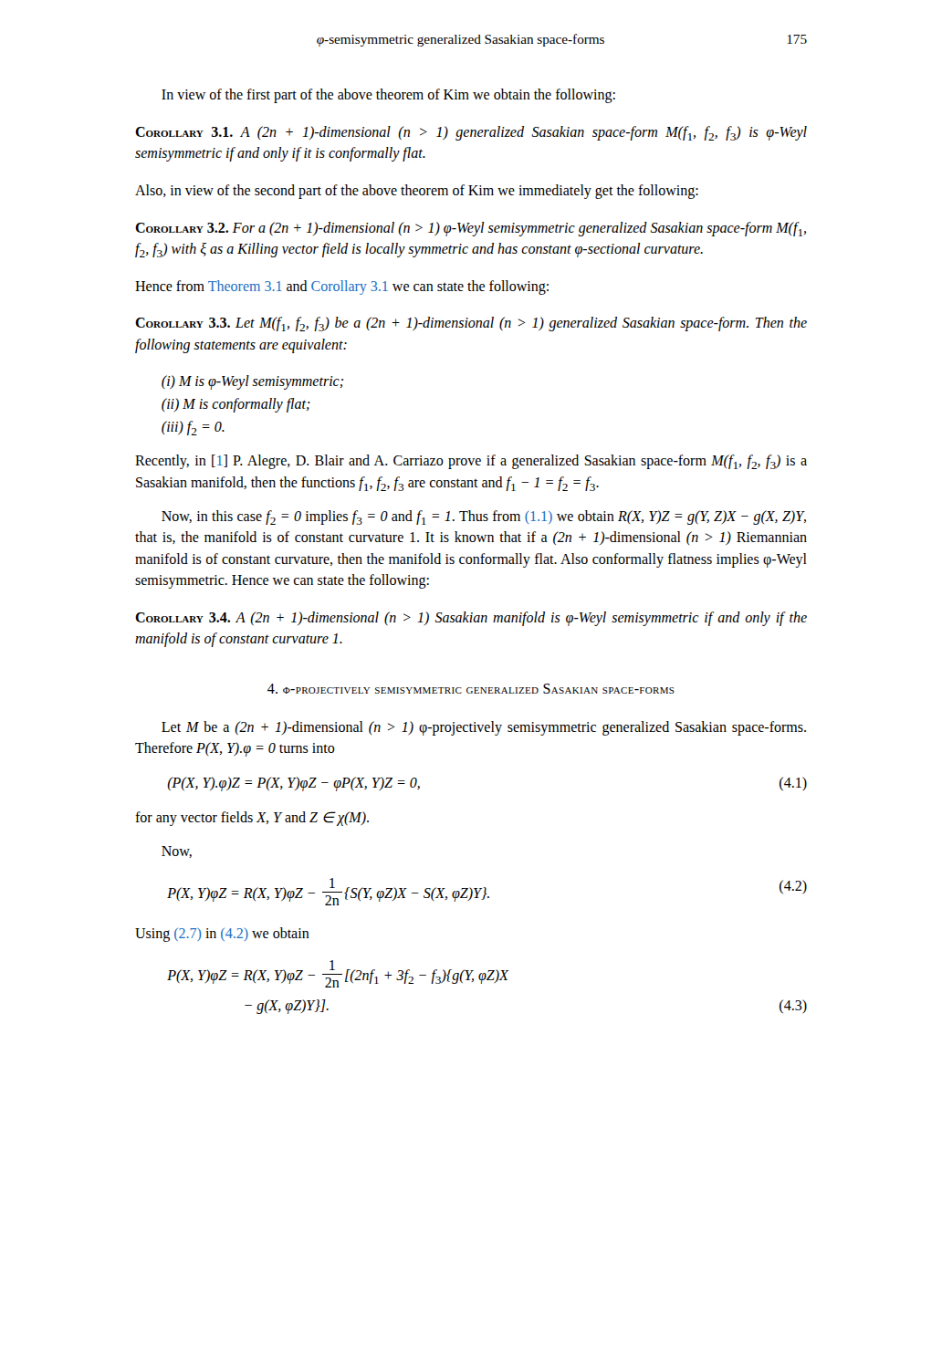φ-semisymmetric generalized Sasakian space-forms 175
In view of the first part of the above theorem of Kim we obtain the following:
Corollary 3.1. A (2n + 1)-dimensional (n > 1) generalized Sasakian space-form M(f1, f2, f3) is φ-Weyl semisymmetric if and only if it is conformally flat.
Also, in view of the second part of the above theorem of Kim we immediately get the following:
Corollary 3.2. For a (2n + 1)-dimensional (n > 1) φ-Weyl semisymmetric generalized Sasakian space-form M(f1, f2, f3) with ξ as a Killing vector field is locally symmetric and has constant φ-sectional curvature.
Hence from Theorem 3.1 and Corollary 3.1 we can state the following:
Corollary 3.3. Let M(f1, f2, f3) be a (2n + 1)-dimensional (n > 1) generalized Sasakian space-form. Then the following statements are equivalent:
(i) M is φ-Weyl semisymmetric;
(ii) M is conformally flat;
(iii) f2 = 0.
Recently, in [1] P. Alegre, D. Blair and A. Carriazo prove if a generalized Sasakian space-form M(f1, f2, f3) is a Sasakian manifold, then the functions f1, f2, f3 are constant and f1 − 1 = f2 = f3.
Now, in this case f2 = 0 implies f3 = 0 and f1 = 1. Thus from (1.1) we obtain R(X, Y)Z = g(Y, Z)X − g(X, Z)Y, that is, the manifold is of constant curvature 1. It is known that if a (2n + 1)-dimensional (n > 1) Riemannian manifold is of constant curvature, then the manifold is conformally flat. Also conformally flatness implies φ-Weyl semisymmetric. Hence we can state the following:
Corollary 3.4. A (2n + 1)-dimensional (n > 1) Sasakian manifold is φ-Weyl semisymmetric if and only if the manifold is of constant curvature 1.
4. φ-projectively semisymmetric generalized Sasakian space-forms
Let M be a (2n + 1)-dimensional (n > 1) φ-projectively semisymmetric generalized Sasakian space-forms. Therefore P(X, Y).φ = 0 turns into
(P(X, Y).φ)Z = P(X, Y)φZ − φP(X, Y)Z = 0,
(4.1)
for any vector fields X, Y and Z ∈ χ(M).
Now,
P(X, Y)φZ = R(X, Y)φZ − 12n{S(Y, φZ)X − S(X, φZ)Y}.
(4.2)
Using (2.7) in (4.2) we obtain
P(X, Y)φZ = R(X, Y)φZ − 12n[(2nf1 + 3f2 − f3){g(Y, φZ)X − g(X, φZ)Y}].
(4.3)